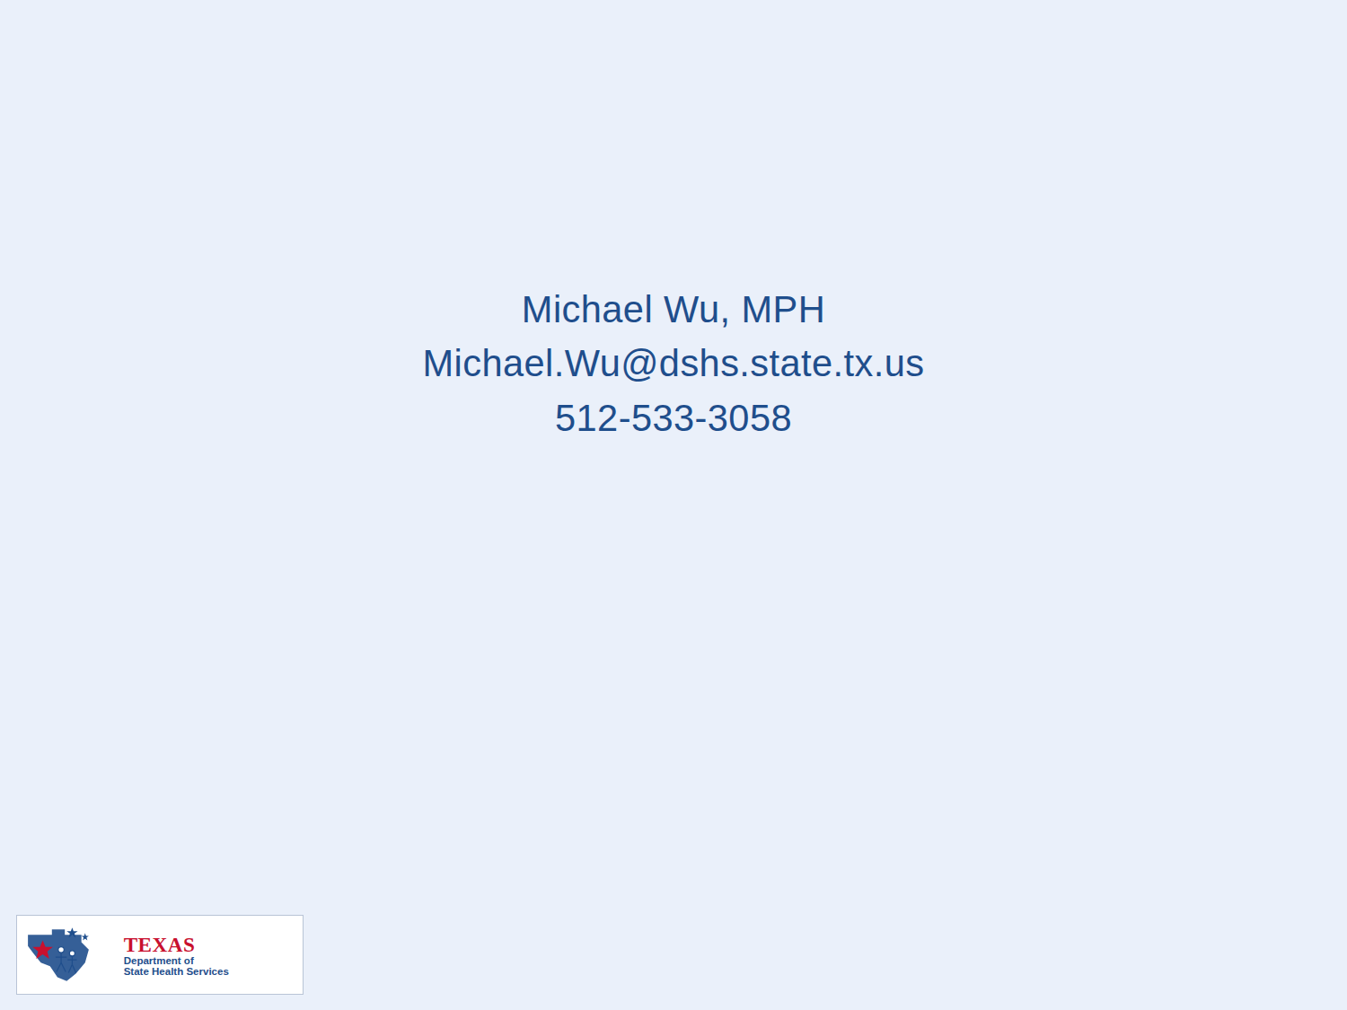Michael Wu, MPH
Michael.Wu@dshs.state.tx.us
512-533-3058
TEXAS
Department of
State Health Services